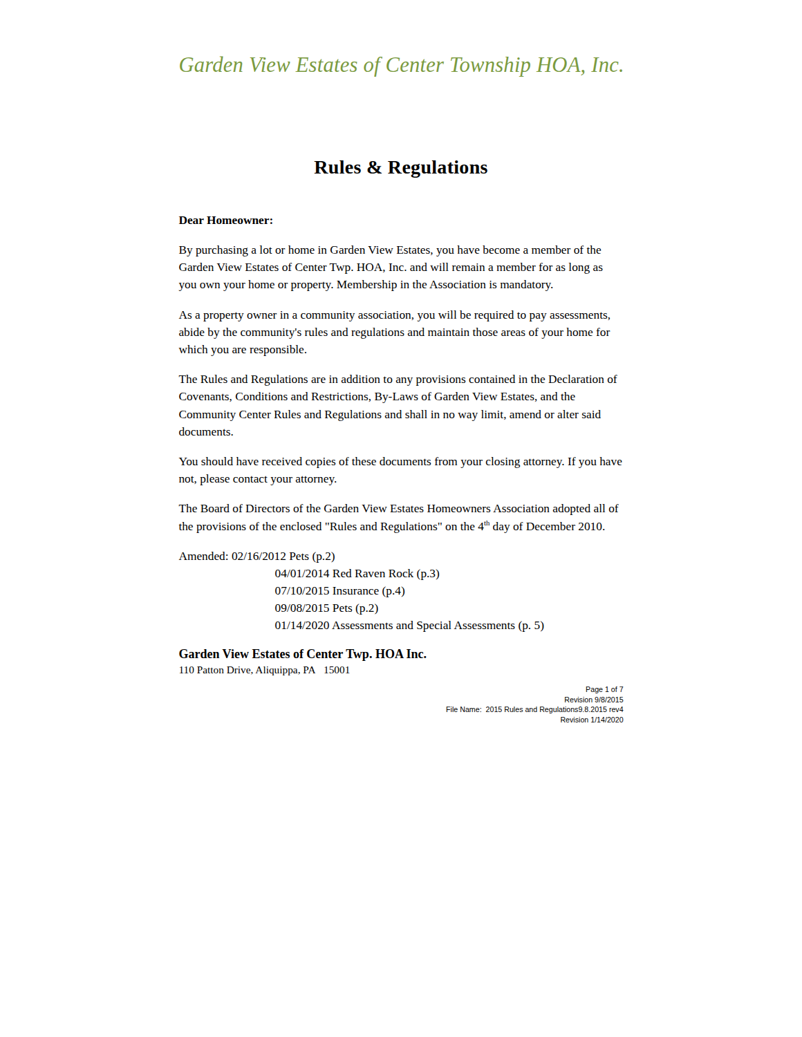Garden View Estates of Center Township HOA, Inc.
Rules & Regulations
Dear Homeowner:
By purchasing a lot or home in Garden View Estates, you have become a member of the Garden View Estates of Center Twp. HOA, Inc. and will remain a member for as long as you own your home or property. Membership in the Association is mandatory.
As a property owner in a community association, you will be required to pay assessments, abide by the community's rules and regulations and maintain those areas of your home for which you are responsible.
The Rules and Regulations are in addition to any provisions contained in the Declaration of Covenants, Conditions and Restrictions, By-Laws of Garden View Estates, and the Community Center Rules and Regulations and shall in no way limit, amend or alter said documents.
You should have received copies of these documents from your closing attorney. If you have not, please contact your attorney.
The Board of Directors of the Garden View Estates Homeowners Association adopted all of the provisions of the enclosed "Rules and Regulations" on the 4th day of December 2010.
Amended: 02/16/2012 Pets (p.2)
04/01/2014 Red Raven Rock (p.3)
07/10/2015 Insurance (p.4)
09/08/2015 Pets (p.2)
01/14/2020 Assessments and Special Assessments (p. 5)
Garden View Estates of Center Twp. HOA Inc.
110 Patton Drive, Aliquippa, PA 15001
Page 1 of 7
Revision 9/8/2015
File Name: 2015 Rules and Regulations9.8.2015 rev4
Revision 1/14/2020